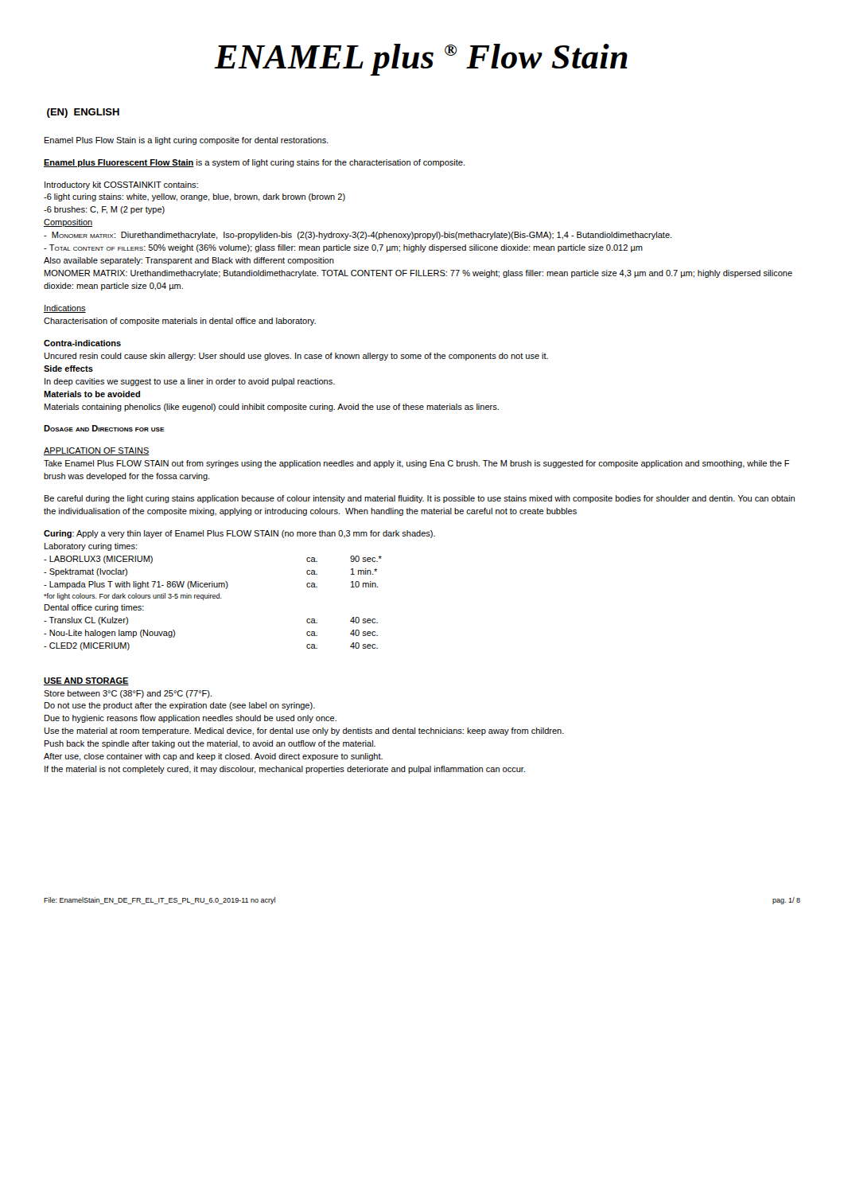ENAMEL plus ® Flow Stain
(EN) ENGLISH
Enamel Plus Flow Stain is a light curing composite for dental restorations.
Enamel plus Fluorescent Flow Stain is a system of light curing stains for the characterisation of composite.
Introductory kit COSSTAINKIT contains:
-6 light curing stains: white, yellow, orange, blue, brown, dark brown (brown 2)
-6 brushes: C, F, M (2 per type)
Composition
- Monomer matrix: Diurethandimethacrylate, Iso-propyliden-bis (2(3)-hydroxy-3(2)-4(phenoxy)propyl)-bis(methacrylate)(Bis-GMA); 1,4 - Butandioldimethacrylate.
- Total content of fillers: 50% weight (36% volume); glass filler: mean particle size 0,7 µm; highly dispersed silicone dioxide: mean particle size 0.012 µm
Also available separately: Transparent and Black with different composition
MONOMER MATRIX: Urethandimethacrylate; Butandioldimethacrylate. TOTAL CONTENT OF FILLERS: 77 % weight; glass filler: mean particle size 4,3 µm and 0.7 µm; highly dispersed silicone dioxide: mean particle size 0,04 µm.
Indications
Characterisation of composite materials in dental office and laboratory.
Contra-indications
Uncured resin could cause skin allergy: User should use gloves. In case of known allergy to some of the components do not use it.
Side effects
In deep cavities we suggest to use a liner in order to avoid pulpal reactions.
Materials to be avoided
Materials containing phenolics (like eugenol) could inhibit composite curing. Avoid the use of these materials as liners.
Dosage and Directions for use
APPLICATION OF STAINS
Take Enamel Plus FLOW STAIN out from syringes using the application needles and apply it, using Ena C brush. The M brush is suggested for composite application and smoothing, while the F brush was developed for the fossa carving.
Be careful during the light curing stains application because of colour intensity and material fluidity. It is possible to use stains mixed with composite bodies for shoulder and dentin. You can obtain the individualisation of the composite mixing, applying or introducing colours. When handling the material be careful not to create bubbles
Curing: Apply a very thin layer of Enamel Plus FLOW STAIN (no more than 0,3 mm for dark shades).
Laboratory curing times:
| - LABORLUX3 (MICERIUM) | ca. | 90 sec.* |
| - Spektramat (Ivoclar) | ca. | 1 min.* |
| - Lampada Plus T with light 71- 86W (Micerium) | ca. | 10 min. |
*for light colours. For dark colours until 3-5 min required.
Dental office curing times:
| - Translux CL (Kulzer) | ca. | 40 sec. |
| - Nou-Lite halogen lamp (Nouvag) | ca. | 40 sec. |
| - CLED2 (MICERIUM) | ca. | 40 sec. |
USE AND STORAGE
Store between 3°C (38°F) and 25°C (77°F).
Do not use the product after the expiration date (see label on syringe).
Due to hygienic reasons flow application needles should be used only once.
Use the material at room temperature. Medical device, for dental use only by dentists and dental technicians: keep away from children.
Push back the spindle after taking out the material, to avoid an outflow of the material.
After use, close container with cap and keep it closed. Avoid direct exposure to sunlight.
If the material is not completely cured, it may discolour, mechanical properties deteriorate and pulpal inflammation can occur.
File: EnamelStain_EN_DE_FR_EL_IT_ES_PL_RU_6.0_2019-11 no acryl pag. 1/ 8